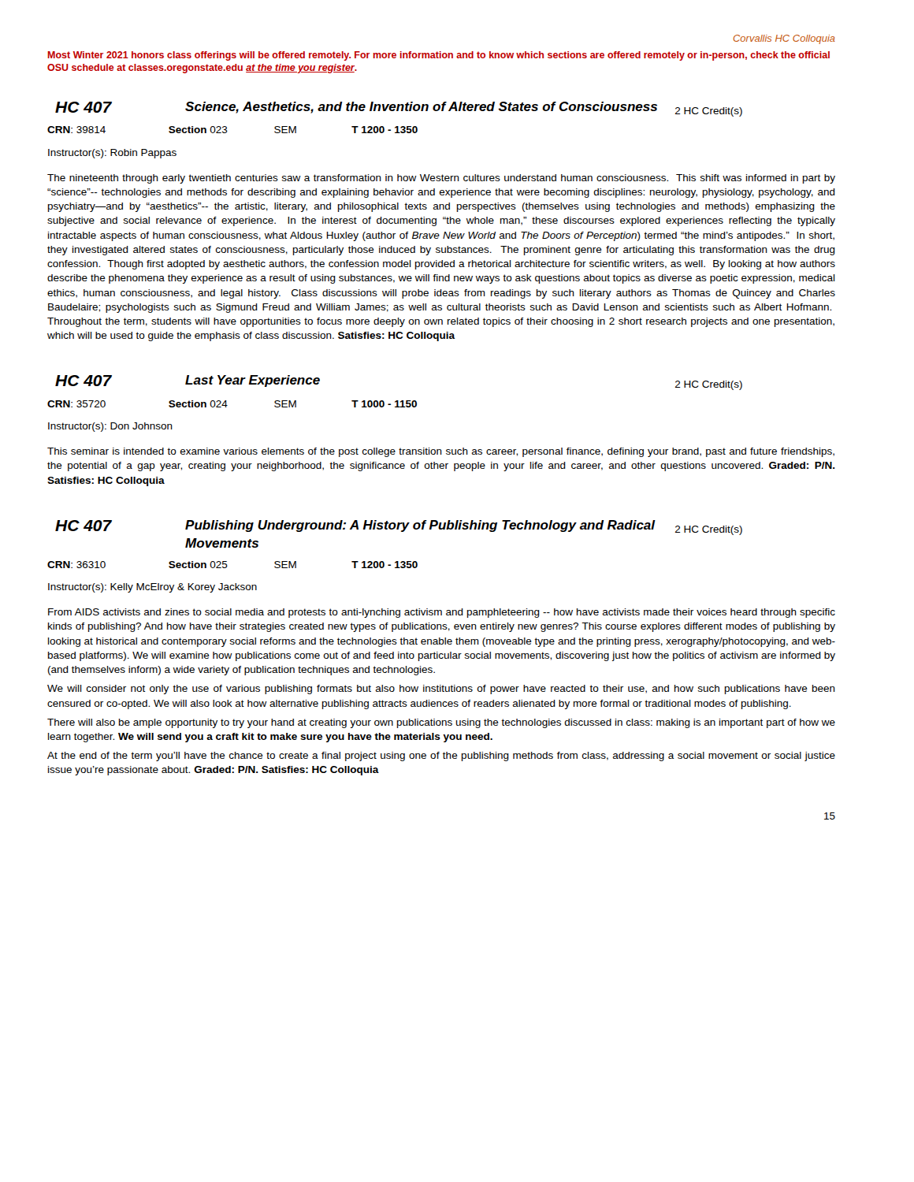Corvallis HC Colloquia
Most Winter 2021 honors class offerings will be offered remotely. For more information and to know which sections are offered remotely or in-person, check the official OSU schedule at classes.oregonstate.edu at the time you register.
HC 407
Science, Aesthetics, and the Invention of Altered States of Consciousness
2 HC Credit(s)
CRN: 39814 Section 023 SEM T 1200 - 1350
Instructor(s): Robin Pappas
The nineteenth through early twentieth centuries saw a transformation in how Western cultures understand human consciousness. This shift was informed in part by “science”-- technologies and methods for describing and explaining behavior and experience that were becoming disciplines: neurology, physiology, psychology, and psychiatry—and by “aesthetics”-- the artistic, literary, and philosophical texts and perspectives (themselves using technologies and methods) emphasizing the subjective and social relevance of experience. In the interest of documenting “the whole man,” these discourses explored experiences reflecting the typically intractable aspects of human consciousness, what Aldous Huxley (author of Brave New World and The Doors of Perception) termed “the mind’s antipodes.” In short, they investigated altered states of consciousness, particularly those induced by substances. The prominent genre for articulating this transformation was the drug confession. Though first adopted by aesthetic authors, the confession model provided a rhetorical architecture for scientific writers, as well. By looking at how authors describe the phenomena they experience as a result of using substances, we will find new ways to ask questions about topics as diverse as poetic expression, medical ethics, human consciousness, and legal history. Class discussions will probe ideas from readings by such literary authors as Thomas de Quincey and Charles Baudelaire; psychologists such as Sigmund Freud and William James; as well as cultural theorists such as David Lenson and scientists such as Albert Hofmann. Throughout the term, students will have opportunities to focus more deeply on own related topics of their choosing in 2 short research projects and one presentation, which will be used to guide the emphasis of class discussion. Satisfies: HC Colloquia
HC 407
Last Year Experience
2 HC Credit(s)
CRN: 35720 Section 024 SEM T 1000 - 1150
Instructor(s): Don Johnson
This seminar is intended to examine various elements of the post college transition such as career, personal finance, defining your brand, past and future friendships, the potential of a gap year, creating your neighborhood, the significance of other people in your life and career, and other questions uncovered. Graded: P/N. Satisfies: HC Colloquia
HC 407
Publishing Underground: A History of Publishing Technology and Radical Movements
2 HC Credit(s)
CRN: 36310 Section 025 SEM T 1200 - 1350
Instructor(s): Kelly McElroy & Korey Jackson
From AIDS activists and zines to social media and protests to anti-lynching activism and pamphleteering -- how have activists made their voices heard through specific kinds of publishing? And how have their strategies created new types of publications, even entirely new genres? This course explores different modes of publishing by looking at historical and contemporary social reforms and the technologies that enable them (moveable type and the printing press, xerography/photocopying, and web-based platforms). We will examine how publications come out of and feed into particular social movements, discovering just how the politics of activism are informed by (and themselves inform) a wide variety of publication techniques and technologies.
We will consider not only the use of various publishing formats but also how institutions of power have reacted to their use, and how such publications have been censured or co-opted. We will also look at how alternative publishing attracts audiences of readers alienated by more formal or traditional modes of publishing.
There will also be ample opportunity to try your hand at creating your own publications using the technologies discussed in class: making is an important part of how we learn together. We will send you a craft kit to make sure you have the materials you need.
At the end of the term you’ll have the chance to create a final project using one of the publishing methods from class, addressing a social movement or social justice issue you’re passionate about. Graded: P/N. Satisfies: HC Colloquia
15